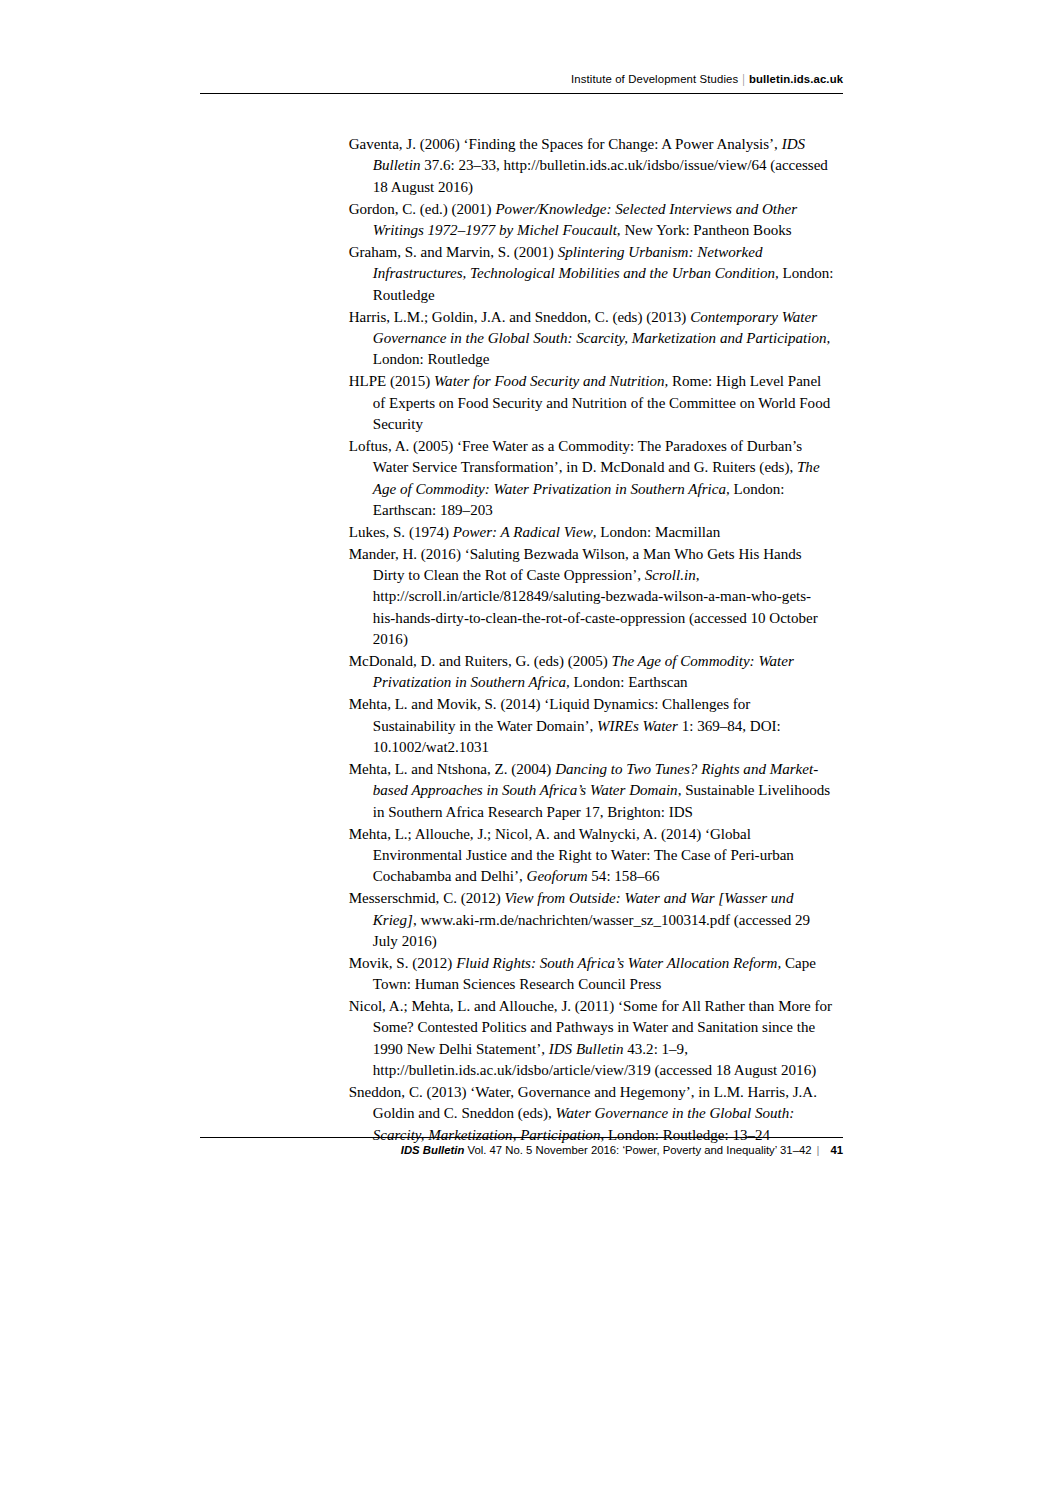Institute of Development Studies|bulletin.ids.ac.uk
Gaventa, J. (2006) ‘Finding the Spaces for Change: A Power Analysis’, IDS Bulletin 37.6: 23–33, http://bulletin.ids.ac.uk/idsbo/issue/view/64 (accessed 18 August 2016)
Gordon, C. (ed.) (2001) Power/Knowledge: Selected Interviews and Other Writings 1972–1977 by Michel Foucault, New York: Pantheon Books
Graham, S. and Marvin, S. (2001) Splintering Urbanism: Networked Infrastructures, Technological Mobilities and the Urban Condition, London: Routledge
Harris, L.M.; Goldin, J.A. and Sneddon, C. (eds) (2013) Contemporary Water Governance in the Global South: Scarcity, Marketization and Participation, London: Routledge
HLPE (2015) Water for Food Security and Nutrition, Rome: High Level Panel of Experts on Food Security and Nutrition of the Committee on World Food Security
Loftus, A. (2005) ‘Free Water as a Commodity: The Paradoxes of Durban’s Water Service Transformation’, in D. McDonald and G. Ruiters (eds), The Age of Commodity: Water Privatization in Southern Africa, London: Earthscan: 189–203
Lukes, S. (1974) Power: A Radical View, London: Macmillan
Mander, H. (2016) ‘Saluting Bezwada Wilson, a Man Who Gets His Hands Dirty to Clean the Rot of Caste Oppression’, Scroll.in, http://scroll.in/article/812849/saluting-bezwada-wilson-a-man-who-gets-his-hands-dirty-to-clean-the-rot-of-caste-oppression (accessed 10 October 2016)
McDonald, D. and Ruiters, G. (eds) (2005) The Age of Commodity: Water Privatization in Southern Africa, London: Earthscan
Mehta, L. and Movik, S. (2014) ‘Liquid Dynamics: Challenges for Sustainability in the Water Domain’, WIREs Water 1: 369–84, DOI: 10.1002/wat2.1031
Mehta, L. and Ntshona, Z. (2004) Dancing to Two Tunes? Rights and Market-based Approaches in South Africa’s Water Domain, Sustainable Livelihoods in Southern Africa Research Paper 17, Brighton: IDS
Mehta, L.; Allouche, J.; Nicol, A. and Walnycki, A. (2014) ‘Global Environmental Justice and the Right to Water: The Case of Peri-urban Cochabamba and Delhi’, Geoforum 54: 158–66
Messerschmid, C. (2012) View from Outside: Water and War [Wasser und Krieg], www.aki-rm.de/nachrichten/wasser_sz_100314.pdf (accessed 29 July 2016)
Movik, S. (2012) Fluid Rights: South Africa’s Water Allocation Reform, Cape Town: Human Sciences Research Council Press
Nicol, A.; Mehta, L. and Allouche, J. (2011) ‘Some for All Rather than More for Some? Contested Politics and Pathways in Water and Sanitation since the 1990 New Delhi Statement’, IDS Bulletin 43.2: 1–9, http://bulletin.ids.ac.uk/idsbo/article/view/319 (accessed 18 August 2016)
Sneddon, C. (2013) ‘Water, Governance and Hegemony’, in L.M. Harris, J.A. Goldin and C. Sneddon (eds), Water Governance in the Global South: Scarcity, Marketization, Participation, London: Routledge: 13–24
IDS Bulletin Vol. 47 No. 5 November 2016: ‘Power, Poverty and Inequality’ 31–42|41